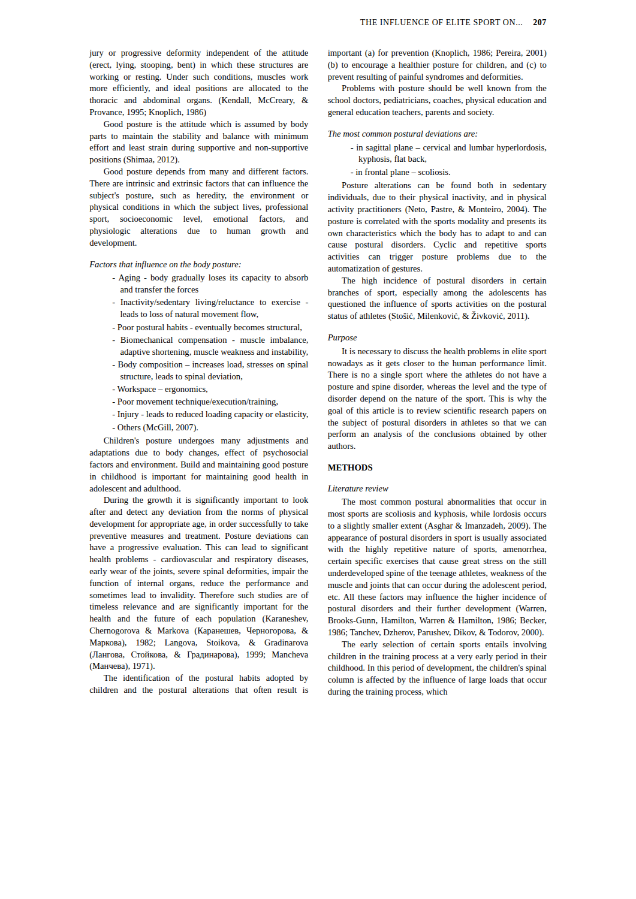THE INFLUENCE OF ELITE SPORT ON...207
jury or progressive deformity independent of the attitude (erect, lying, stooping, bent) in which these structures are working or resting. Under such conditions, muscles work more efficiently, and ideal positions are allocated to the thoracic and abdominal organs. (Kendall, McCreary, & Provance, 1995; Knoplich, 1986)
Good posture is the attitude which is assumed by body parts to maintain the stability and balance with minimum effort and least strain during supportive and non-supportive positions (Shimaa, 2012).
Good posture depends from many and different factors. There are intrinsic and extrinsic factors that can influence the subject's posture, such as heredity, the environment or physical conditions in which the subject lives, professional sport, socioeconomic level, emotional factors, and physiologic alterations due to human growth and development.
Factors that influence on the body posture:
Aging - body gradually loses its capacity to absorb and transfer the forces
Inactivity/sedentary living/reluctance to exercise - leads to loss of natural movement flow,
Poor postural habits - eventually becomes structural,
Biomechanical compensation - muscle imbalance, adaptive shortening, muscle weakness and instability,
Body composition – increases load, stresses on spinal structure, leads to spinal deviation,
Workspace – ergonomics,
Poor movement technique/execution/training,
Injury - leads to reduced loading capacity or elasticity,
Others (McGill, 2007).
Children's posture undergoes many adjustments and adaptations due to body changes, effect of psychosocial factors and environment. Build and maintaining good posture in childhood is important for maintaining good health in adolescent and adulthood.
During the growth it is significantly important to look after and detect any deviation from the norms of physical development for appropriate age, in order successfully to take preventive measures and treatment. Posture deviations can have a progressive evaluation. This can lead to significant health problems - cardiovascular and respiratory diseases, early wear of the joints, severe spinal deformities, impair the function of internal organs, reduce the performance and sometimes lead to invalidity. Therefore such studies are of timeless relevance and are significantly important for the health and the future of each population (Karaneshev, Chernogorova & Markova (Каранешев, Черногорова, & Маркова), 1982; Langova, Stoikova, & Gradinarova (Лангова, Стойкова, & Градинарова), 1999; Mancheva (Манчева), 1971).
The identification of the postural habits adopted by children and the postural alterations that often result is important (a) for prevention (Knoplich, 1986; Pereira, 2001) (b) to encourage a healthier posture for children, and (c) to prevent resulting of painful syndromes and deformities.
Problems with posture should be well known from the school doctors, pediatricians, coaches, physical education and general education teachers, parents and society.
The most common postural deviations are:
in sagittal plane – cervical and lumbar hyperlordosis, kyphosis, flat back,
in frontal plane – scoliosis.
Posture alterations can be found both in sedentary individuals, due to their physical inactivity, and in physical activity practitioners (Neto, Pastre, & Monteiro, 2004). The posture is correlated with the sports modality and presents its own characteristics which the body has to adapt to and can cause postural disorders. Cyclic and repetitive sports activities can trigger posture problems due to the automatization of gestures.
The high incidence of postural disorders in certain branches of sport, especially among the adolescents has questioned the influence of sports activities on the postural status of athletes (Stošić, Milenković, & Živković, 2011).
Purpose
It is necessary to discuss the health problems in elite sport nowadays as it gets closer to the human performance limit. There is no a single sport where the athletes do not have a posture and spine disorder, whereas the level and the type of disorder depend on the nature of the sport. This is why the goal of this article is to review scientific research papers on the subject of postural disorders in athletes so that we can perform an analysis of the conclusions obtained by other authors.
METHODS
Literature review
The most common postural abnormalities that occur in most sports are scoliosis and kyphosis, while lordosis occurs to a slightly smaller extent (Asghar & Imanzadeh, 2009). The appearance of postural disorders in sport is usually associated with the highly repetitive nature of sports, amenorrhea, certain specific exercises that cause great stress on the still underdeveloped spine of the teenage athletes, weakness of the muscle and joints that can occur during the adolescent period, etc. All these factors may influence the higher incidence of postural disorders and their further development (Warren, Brooks-Gunn, Hamilton, Warren & Hamilton, 1986; Becker, 1986; Tanchev, Dzherov, Parushev, Dikov, & Todorov, 2000).
The early selection of certain sports entails involving children in the training process at a very early period in their childhood. In this period of development, the children's spinal column is affected by the influence of large loads that occur during the training process, which